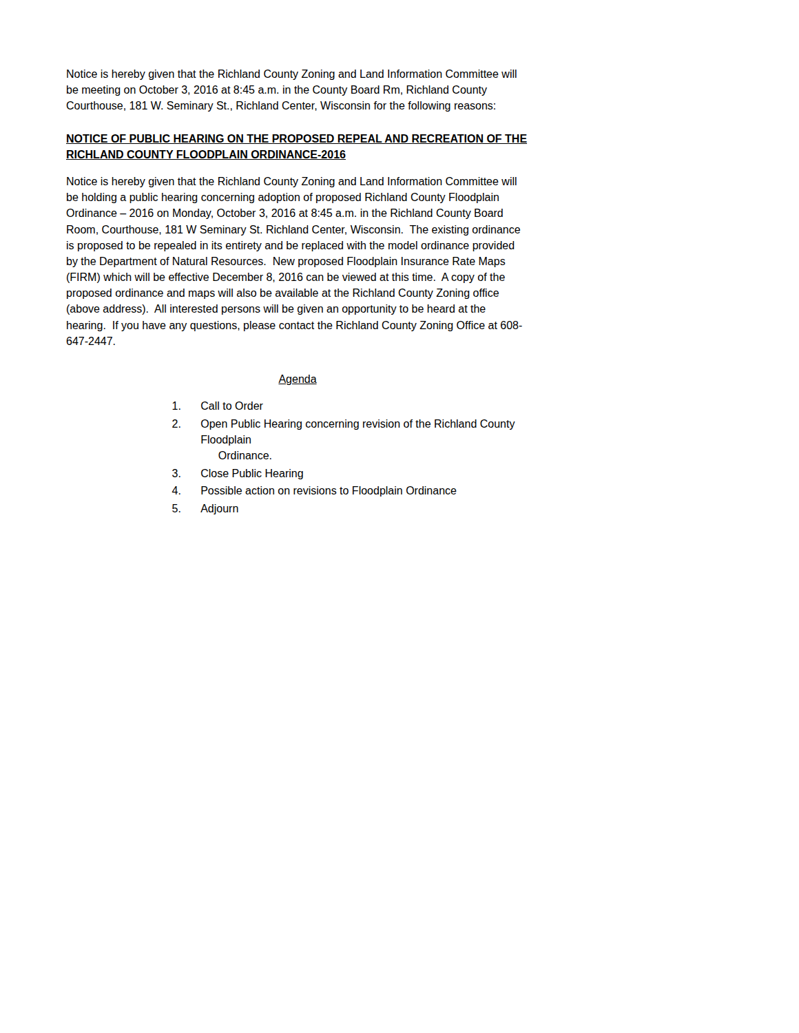Notice is hereby given that the Richland County Zoning and Land Information Committee will be meeting on October 3, 2016 at 8:45 a.m. in the County Board Rm, Richland County Courthouse, 181 W. Seminary St., Richland Center, Wisconsin for the following reasons:
NOTICE OF PUBLIC HEARING ON THE PROPOSED REPEAL AND RECREATION OF THE RICHLAND COUNTY FLOODPLAIN ORDINANCE-2016
Notice is hereby given that the Richland County Zoning and Land Information Committee will be holding a public hearing concerning adoption of proposed Richland County Floodplain Ordinance – 2016 on Monday, October 3, 2016 at 8:45 a.m. in the Richland County Board Room, Courthouse, 181 W Seminary St. Richland Center, Wisconsin. The existing ordinance is proposed to be repealed in its entirety and be replaced with the model ordinance provided by the Department of Natural Resources. New proposed Floodplain Insurance Rate Maps (FIRM) which will be effective December 8, 2016 can be viewed at this time. A copy of the proposed ordinance and maps will also be available at the Richland County Zoning office (above address). All interested persons will be given an opportunity to be heard at the hearing. If you have any questions, please contact the Richland County Zoning Office at 608-647-2447.
Agenda
1. Call to Order
2. Open Public Hearing concerning revision of the Richland County Floodplain Ordinance.
3. Close Public Hearing
4. Possible action on revisions to Floodplain Ordinance
5. Adjourn